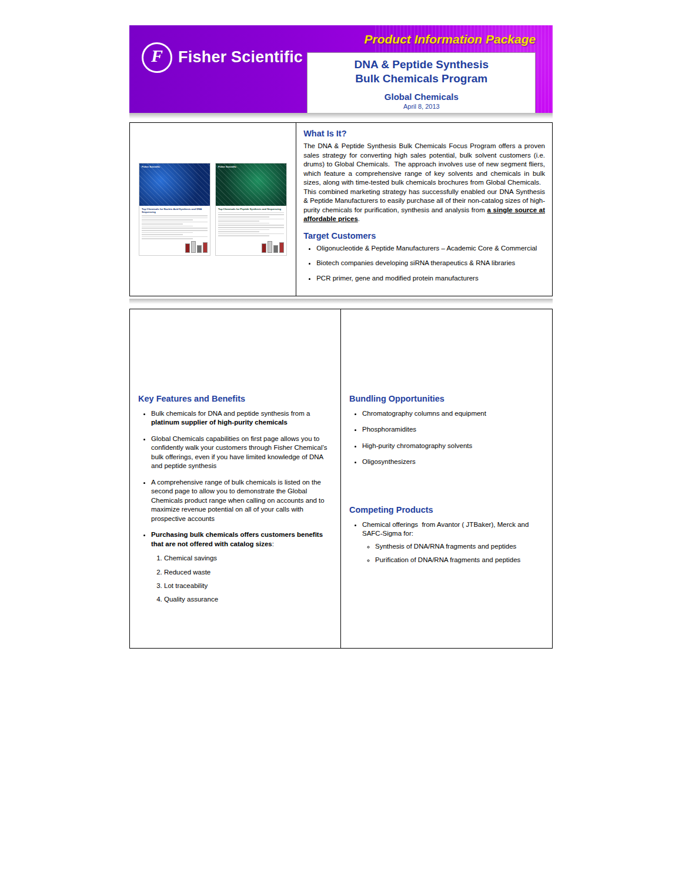F
Fisher Scientific
Product Information Package
DNA & Peptide Synthesis
Bulk Chemicals Program
Global Chemicals
April 8, 2013
Fisher Scientific
Top Chemicals for Nucleic Acid Synthesis and DNA Sequencing
Fisher Scientific
Top Chemicals for Peptide Synthesis and Sequencing
What Is It?
The DNA & Peptide Synthesis Bulk Chemicals Focus Program offers a proven sales strategy for converting high sales potential, bulk solvent customers (i.e. drums) to Global Chemicals. The approach involves use of new segment fliers, which feature a comprehensive range of key solvents and chemicals in bulk sizes, along with time-tested bulk chemicals brochures from Global Chemicals. This combined marketing strategy has successfully enabled our DNA Synthesis & Peptide Manufacturers to easily purchase all of their non-catalog sizes of high-purity chemicals for purification, synthesis and analysis from a single source at affordable prices.
Target Customers
Oligonucleotide & Peptide Manufacturers – Academic Core & Commercial
Biotech companies developing siRNA therapeutics & RNA libraries
PCR primer, gene and modified protein manufacturers
Key Features and Benefits
Bulk chemicals for DNA and peptide synthesis from a platinum supplier of high-purity chemicals
Global Chemicals capabilities on first page allows you to confidently walk your customers through Fisher Chemical’s bulk offerings, even if you have limited knowledge of DNA and peptide synthesis
A comprehensive range of bulk chemicals is listed on the second page to allow you to demonstrate the Global Chemicals product range when calling on accounts and to maximize revenue potential on all of your calls with prospective accounts
Purchasing bulk chemicals offers customers benefits that are not offered with catalog sizes:
Chemical savings
Reduced waste
Lot traceability
Quality assurance
Bundling Opportunities
Chromatography columns and equipment
Phosphoramidites
High-purity chromatography solvents
Oligosynthesizers
Competing Products
Chemical offerings from Avantor ( JTBaker), Merck and SAFC-Sigma for:
Synthesis of DNA/RNA fragments and peptides
Purification of DNA/RNA fragments and peptides